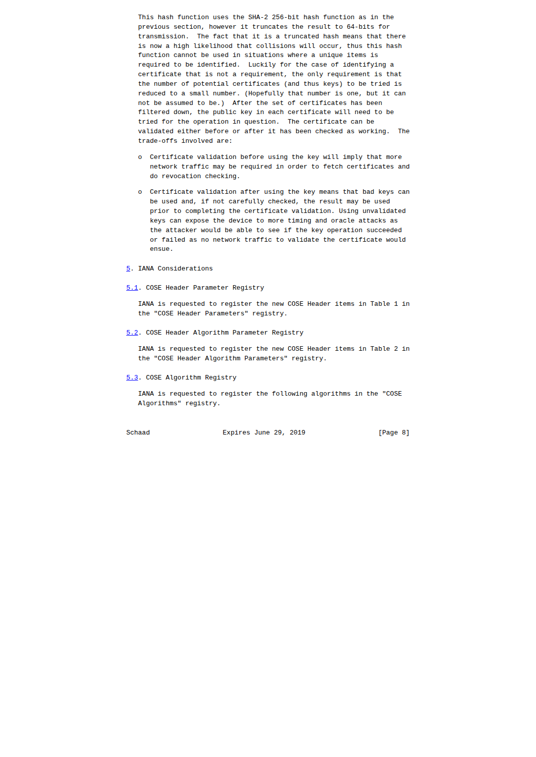This hash function uses the SHA-2 256-bit hash function as in the previous section, however it truncates the result to 64-bits for transmission. The fact that it is a truncated hash means that there is now a high likelihood that collisions will occur, thus this hash function cannot be used in situations where a unique items is required to be identified. Luckily for the case of identifying a certificate that is not a requirement, the only requirement is that the number of potential certificates (and thus keys) to be tried is reduced to a small number. (Hopefully that number is one, but it can not be assumed to be.) After the set of certificates has been filtered down, the public key in each certificate will need to be tried for the operation in question. The certificate can be validated either before or after it has been checked as working. The trade-offs involved are:
Certificate validation before using the key will imply that more network traffic may be required in order to fetch certificates and do revocation checking.
Certificate validation after using the key means that bad keys can be used and, if not carefully checked, the result may be used prior to completing the certificate validation. Using unvalidated keys can expose the device to more timing and oracle attacks as the attacker would be able to see if the key operation succeeded or failed as no network traffic to validate the certificate would ensue.
5. IANA Considerations
5.1. COSE Header Parameter Registry
IANA is requested to register the new COSE Header items in Table 1 in the "COSE Header Parameters" registry.
5.2. COSE Header Algorithm Parameter Registry
IANA is requested to register the new COSE Header items in Table 2 in the "COSE Header Algorithm Parameters" registry.
5.3. COSE Algorithm Registry
IANA is requested to register the following algorithms in the "COSE Algorithms" registry.
Schaad Expires June 29, 2019 [Page 8]